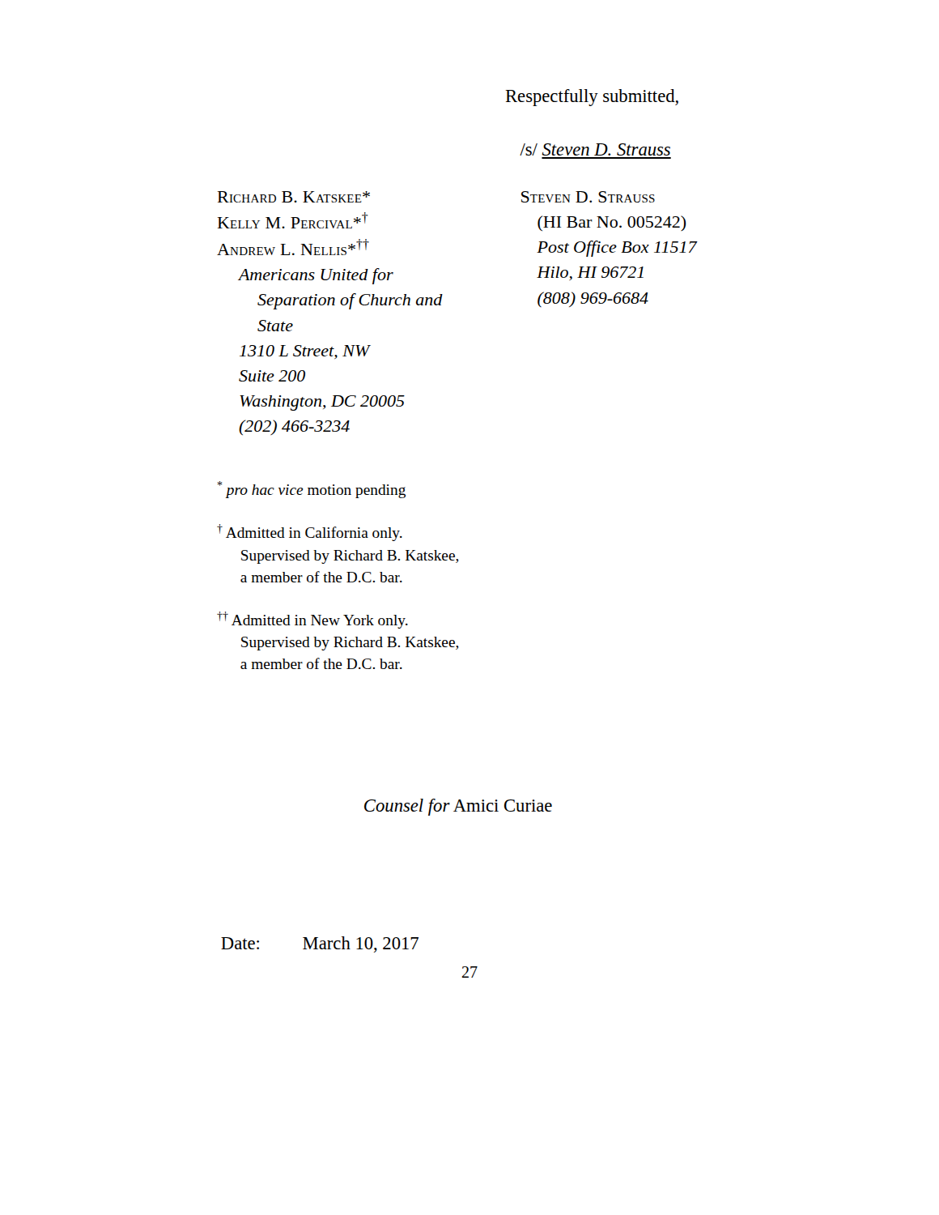Respectfully submitted,
/s/ Steven D. Strauss
Richard B. Katskee*
Kelly M. Percival*†
Andrew L. Nellis*††
Americans United for Separation of Church and State 1310 L Street, NW Suite 200 Washington, DC 20005 (202) 466-3234
Steven D. Strauss
(HI Bar No. 005242) Post Office Box 11517 Hilo, HI 96721 (808) 969-6684
* pro hac vice motion pending
† Admitted in California only. Supervised by Richard B. Katskee, a member of the D.C. bar.
†† Admitted in New York only. Supervised by Richard B. Katskee, a member of the D.C. bar.
Counsel for Amici Curiae
Date: March 10, 2017
27